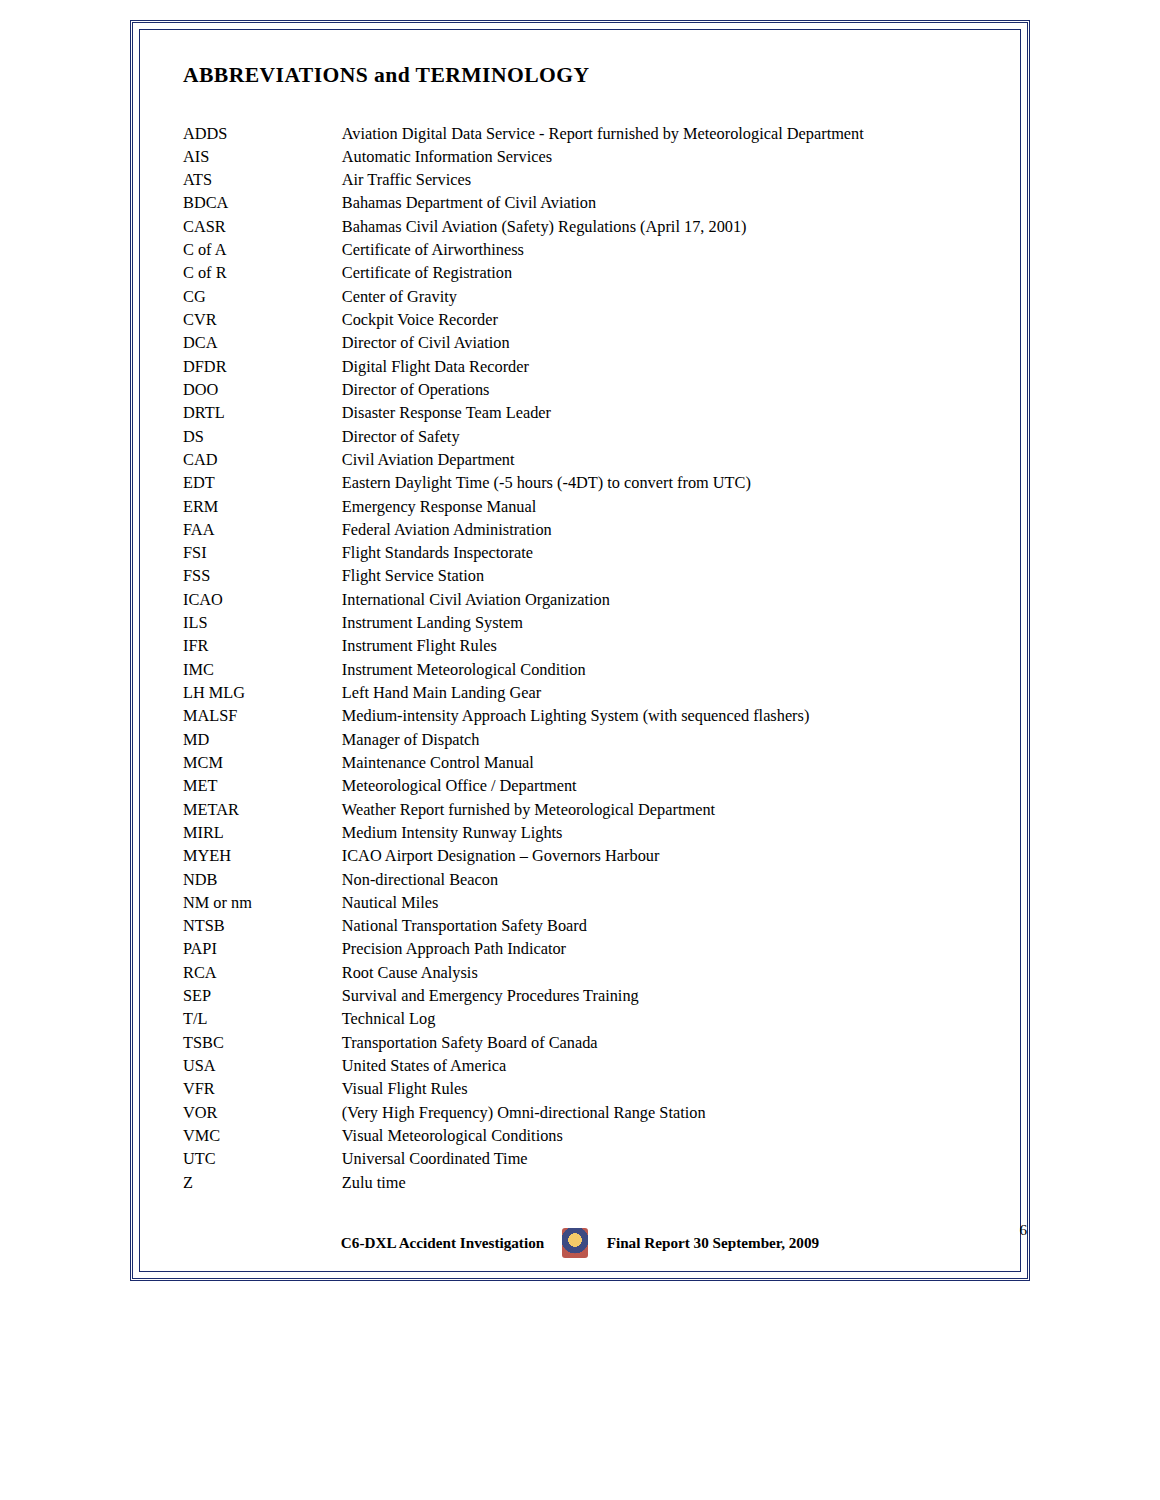ABBREVIATIONS and TERMINOLOGY
| ADDS | Aviation Digital Data Service - Report furnished by Meteorological Department |
| AIS | Automatic Information Services |
| ATS | Air Traffic Services |
| BDCA | Bahamas Department of Civil Aviation |
| CASR | Bahamas Civil Aviation (Safety) Regulations (April 17, 2001) |
| C of A | Certificate of Airworthiness |
| C of R | Certificate of Registration |
| CG | Center of Gravity |
| CVR | Cockpit Voice Recorder |
| DCA | Director of Civil Aviation |
| DFDR | Digital Flight Data Recorder |
| DOO | Director of Operations |
| DRTL | Disaster Response Team Leader |
| DS | Director of Safety |
| CAD | Civil Aviation Department |
| EDT | Eastern Daylight Time (-5 hours (-4DT) to convert from UTC) |
| ERM | Emergency Response Manual |
| FAA | Federal Aviation Administration |
| FSI | Flight Standards Inspectorate |
| FSS | Flight Service Station |
| ICAO | International Civil Aviation Organization |
| ILS | Instrument Landing System |
| IFR | Instrument Flight Rules |
| IMC | Instrument Meteorological Condition |
| LH MLG | Left Hand Main Landing Gear |
| MALSF | Medium-intensity Approach Lighting System (with sequenced flashers) |
| MD | Manager of Dispatch |
| MCM | Maintenance Control Manual |
| MET | Meteorological Office / Department |
| METAR | Weather Report furnished by Meteorological Department |
| MIRL | Medium Intensity Runway Lights |
| MYEH | ICAO Airport Designation – Governors Harbour |
| NDB | Non-directional Beacon |
| NM or nm | Nautical Miles |
| NTSB | National Transportation Safety Board |
| PAPI | Precision Approach Path Indicator |
| RCA | Root Cause Analysis |
| SEP | Survival and Emergency Procedures Training |
| T/L | Technical Log |
| TSBC | Transportation Safety Board of Canada |
| USA | United States of America |
| VFR | Visual Flight Rules |
| VOR | (Very High Frequency) Omni-directional Range Station |
| VMC | Visual Meteorological Conditions |
| UTC | Universal Coordinated Time |
| Z | Zulu time |
6
C6-DXL Accident Investigation Final Report 30 September, 2009